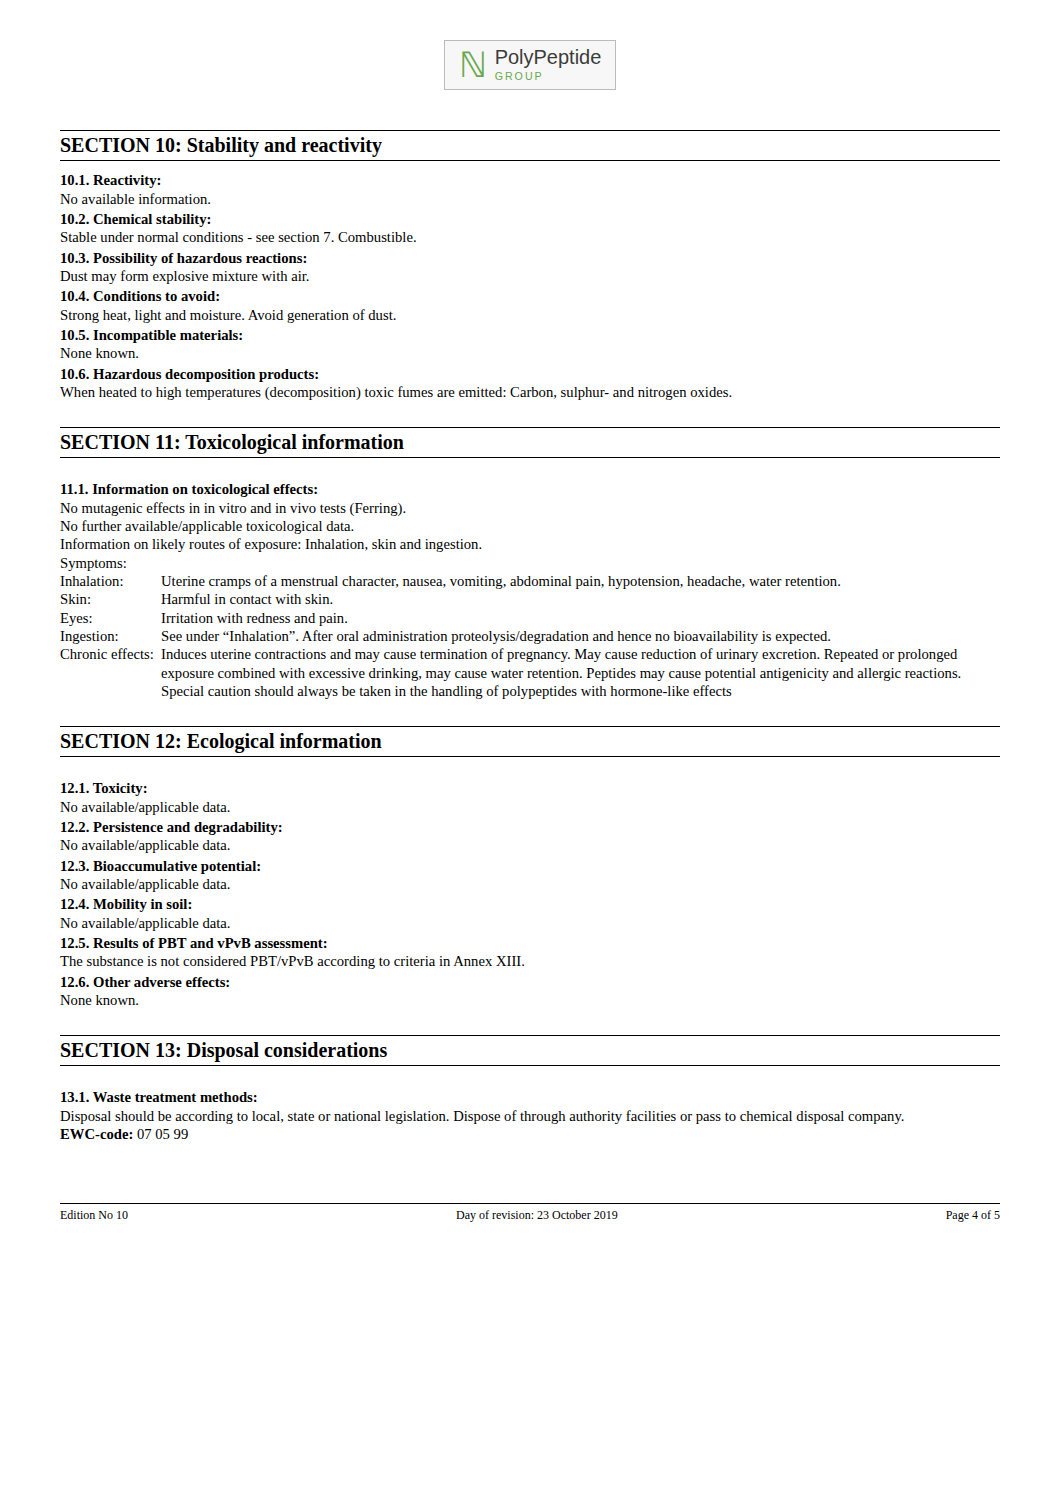ℕ PolyPeptide
GROUP
SECTION 10: Stability and reactivity
10.1. Reactivity:
No available information.
10.2. Chemical stability:
Stable under normal conditions - see section 7. Combustible.
10.3. Possibility of hazardous reactions:
Dust may form explosive mixture with air.
10.4. Conditions to avoid:
Strong heat, light and moisture. Avoid generation of dust.
10.5. Incompatible materials:
None known.
10.6. Hazardous decomposition products:
When heated to high temperatures (decomposition) toxic fumes are emitted: Carbon, sulphur- and nitrogen oxides.
SECTION 11: Toxicological information
11.1. Information on toxicological effects:
No mutagenic effects in in vitro and in vivo tests (Ferring).
No further available/applicable toxicological data.
Information on likely routes of exposure: Inhalation, skin and ingestion.
Symptoms:
| Inhalation: | Uterine cramps of a menstrual character, nausea, vomiting, abdominal pain, hypotension, headache, water retention. |
| Skin: | Harmful in contact with skin. |
| Eyes: | Irritation with redness and pain. |
| Ingestion: | See under “Inhalation”. After oral administration proteolysis/degradation and hence no bioavailability is expected. |
| Chronic effects: | Induces uterine contractions and may cause termination of pregnancy. May cause reduction of urinary excretion. Repeated or prolonged exposure combined with excessive drinking, may cause water retention. Peptides may cause potential antigenicity and allergic reactions. Special caution should always be taken in the handling of polypeptides with hormone-like effects |
SECTION 12: Ecological information
12.1. Toxicity:
No available/applicable data.
12.2. Persistence and degradability:
No available/applicable data.
12.3. Bioaccumulative potential:
No available/applicable data.
12.4. Mobility in soil:
No available/applicable data.
12.5. Results of PBT and vPvB assessment:
The substance is not considered PBT/vPvB according to criteria in Annex XIII.
12.6. Other adverse effects:
None known.
SECTION 13: Disposal considerations
13.1. Waste treatment methods:
Disposal should be according to local, state or national legislation. Dispose of through authority facilities or pass to chemical disposal company.
EWC-code: 07 05 99
Edition No 10 Day of revision: 23 October 2019 Page 4 of 5